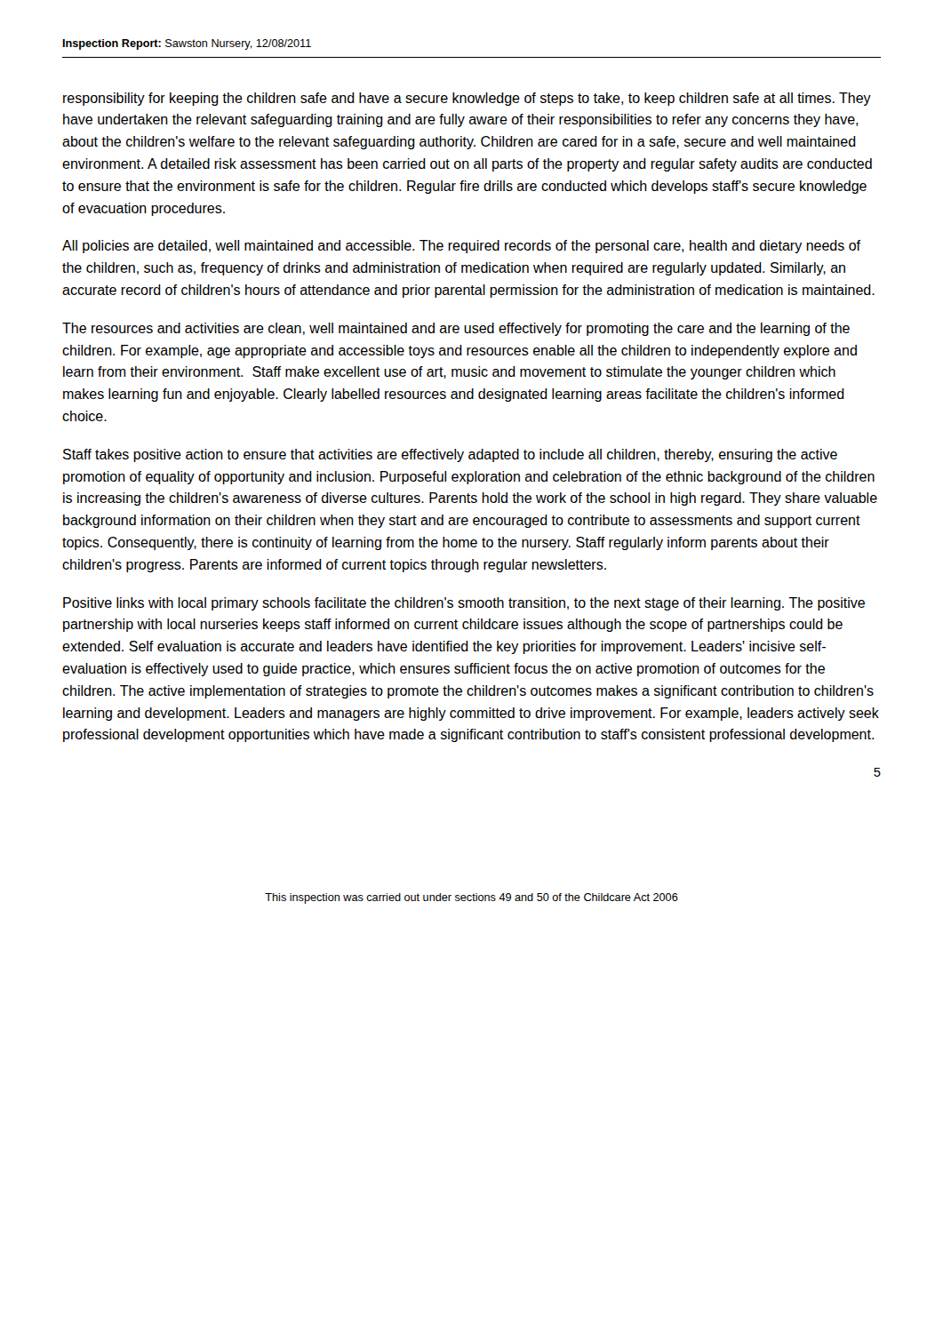Inspection Report: Sawston Nursery, 12/08/2011
responsibility for keeping the children safe and have a secure knowledge of steps to take, to keep children safe at all times. They have undertaken the relevant safeguarding training and are fully aware of their responsibilities to refer any concerns they have, about the children's welfare to the relevant safeguarding authority. Children are cared for in a safe, secure and well maintained environment. A detailed risk assessment has been carried out on all parts of the property and regular safety audits are conducted to ensure that the environment is safe for the children. Regular fire drills are conducted which develops staff's secure knowledge of evacuation procedures.
All policies are detailed, well maintained and accessible. The required records of the personal care, health and dietary needs of the children, such as, frequency of drinks and administration of medication when required are regularly updated. Similarly, an accurate record of children's hours of attendance and prior parental permission for the administration of medication is maintained.
The resources and activities are clean, well maintained and are used effectively for promoting the care and the learning of the children. For example, age appropriate and accessible toys and resources enable all the children to independently explore and learn from their environment. Staff make excellent use of art, music and movement to stimulate the younger children which makes learning fun and enjoyable. Clearly labelled resources and designated learning areas facilitate the children's informed choice.
Staff takes positive action to ensure that activities are effectively adapted to include all children, thereby, ensuring the active promotion of equality of opportunity and inclusion. Purposeful exploration and celebration of the ethnic background of the children is increasing the children's awareness of diverse cultures. Parents hold the work of the school in high regard. They share valuable background information on their children when they start and are encouraged to contribute to assessments and support current topics. Consequently, there is continuity of learning from the home to the nursery. Staff regularly inform parents about their children's progress. Parents are informed of current topics through regular newsletters.
Positive links with local primary schools facilitate the children's smooth transition, to the next stage of their learning. The positive partnership with local nurseries keeps staff informed on current childcare issues although the scope of partnerships could be extended. Self evaluation is accurate and leaders have identified the key priorities for improvement. Leaders' incisive self-evaluation is effectively used to guide practice, which ensures sufficient focus the on active promotion of outcomes for the children. The active implementation of strategies to promote the children's outcomes makes a significant contribution to children's learning and development. Leaders and managers are highly committed to drive improvement. For example, leaders actively seek professional development opportunities which have made a significant contribution to staff's consistent professional development.
5
This inspection was carried out under sections 49 and 50 of the Childcare Act 2006